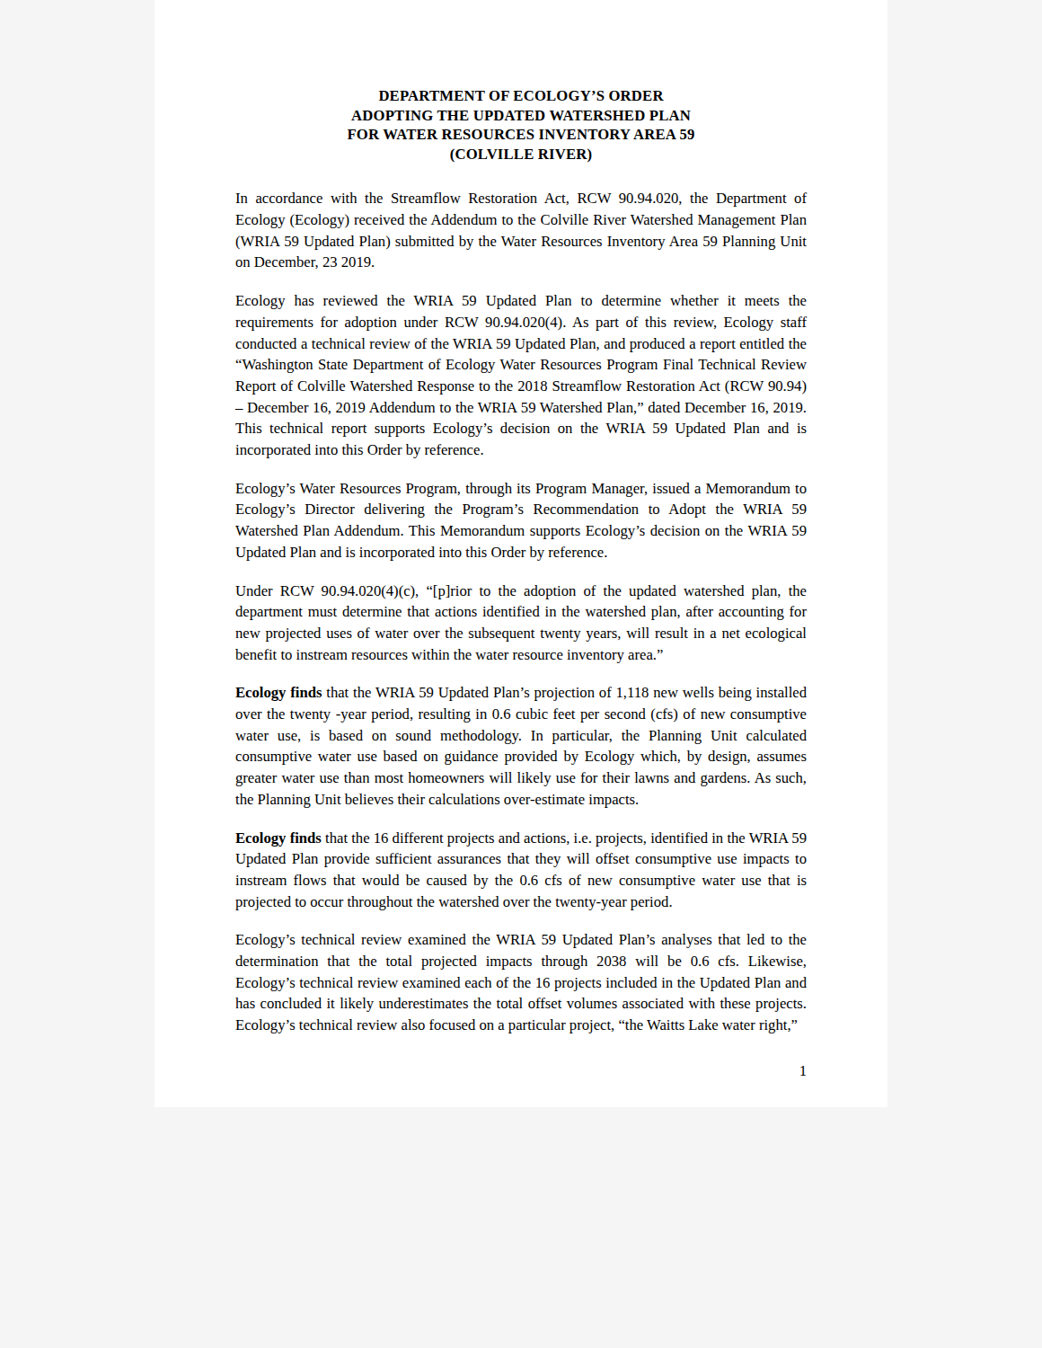Department of Ecology’s Order
Adopting the Updated Watershed Plan
for Water Resources Inventory Area 59
(Colville River)
In accordance with the Streamflow Restoration Act, RCW 90.94.020, the Department of Ecology (Ecology) received the Addendum to the Colville River Watershed Management Plan (WRIA 59 Updated Plan) submitted by the Water Resources Inventory Area 59 Planning Unit on December, 23 2019.
Ecology has reviewed the WRIA 59 Updated Plan to determine whether it meets the requirements for adoption under RCW 90.94.020(4). As part of this review, Ecology staff conducted a technical review of the WRIA 59 Updated Plan, and produced a report entitled the “Washington State Department of Ecology Water Resources Program Final Technical Review Report of Colville Watershed Response to the 2018 Streamflow Restoration Act (RCW 90.94) – December 16, 2019 Addendum to the WRIA 59 Watershed Plan,” dated December 16, 2019. This technical report supports Ecology’s decision on the WRIA 59 Updated Plan and is incorporated into this Order by reference.
Ecology’s Water Resources Program, through its Program Manager, issued a Memorandum to Ecology’s Director delivering the Program’s Recommendation to Adopt the WRIA 59 Watershed Plan Addendum. This Memorandum supports Ecology’s decision on the WRIA 59 Updated Plan and is incorporated into this Order by reference.
Under RCW 90.94.020(4)(c), “[p]rior to the adoption of the updated watershed plan, the department must determine that actions identified in the watershed plan, after accounting for new projected uses of water over the subsequent twenty years, will result in a net ecological benefit to instream resources within the water resource inventory area.”
Ecology finds that the WRIA 59 Updated Plan’s projection of 1,118 new wells being installed over the twenty -year period, resulting in 0.6 cubic feet per second (cfs) of new consumptive water use, is based on sound methodology. In particular, the Planning Unit calculated consumptive water use based on guidance provided by Ecology which, by design, assumes greater water use than most homeowners will likely use for their lawns and gardens. As such, the Planning Unit believes their calculations over-estimate impacts.
Ecology finds that the 16 different projects and actions, i.e. projects, identified in the WRIA 59 Updated Plan provide sufficient assurances that they will offset consumptive use impacts to instream flows that would be caused by the 0.6 cfs of new consumptive water use that is projected to occur throughout the watershed over the twenty-year period.
Ecology’s technical review examined the WRIA 59 Updated Plan’s analyses that led to the determination that the total projected impacts through 2038 will be 0.6 cfs. Likewise, Ecology’s technical review examined each of the 16 projects included in the Updated Plan and has concluded it likely underestimates the total offset volumes associated with these projects. Ecology’s technical review also focused on a particular project, “the Waitts Lake water right,”
1